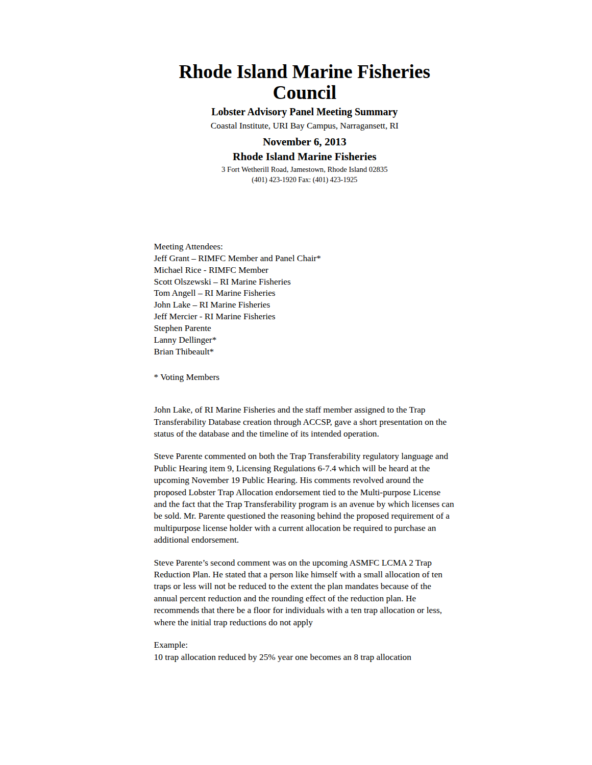Rhode Island Marine Fisheries Council
Lobster Advisory Panel Meeting Summary
Coastal Institute, URI Bay Campus, Narragansett, RI
November 6, 2013
Rhode Island Marine Fisheries
3 Fort Wetherill Road, Jamestown, Rhode Island 02835
(401) 423-1920 Fax: (401) 423-1925
Meeting Attendees:
Jeff Grant – RIMFC Member and Panel Chair*
Michael Rice - RIMFC Member
Scott Olszewski – RI Marine Fisheries
Tom Angell – RI Marine Fisheries
John Lake – RI Marine Fisheries
Jeff Mercier - RI Marine Fisheries
Stephen Parente
Lanny Dellinger*
Brian Thibeault*
* Voting Members
John Lake, of RI Marine Fisheries and the staff member assigned to the Trap Transferability Database creation through ACCSP, gave a short presentation on the status of the database and the timeline of its intended operation.
Steve Parente commented on both the Trap Transferability regulatory language and Public Hearing item 9, Licensing Regulations 6-7.4 which will be heard at the upcoming November 19 Public Hearing. His comments revolved around the proposed Lobster Trap Allocation endorsement tied to the Multi-purpose License and the fact that the Trap Transferability program is an avenue by which licenses can be sold. Mr. Parente questioned the reasoning behind the proposed requirement of a multipurpose license holder with a current allocation be required to purchase an additional endorsement.
Steve Parente’s second comment was on the upcoming ASMFC LCMA 2 Trap Reduction Plan. He stated that a person like himself with a small allocation of ten traps or less will not be reduced to the extent the plan mandates because of the annual percent reduction and the rounding effect of the reduction plan. He recommends that there be a floor for individuals with a ten trap allocation or less, where the initial trap reductions do not apply
Example:
10 trap allocation reduced by 25% year one becomes an 8 trap allocation